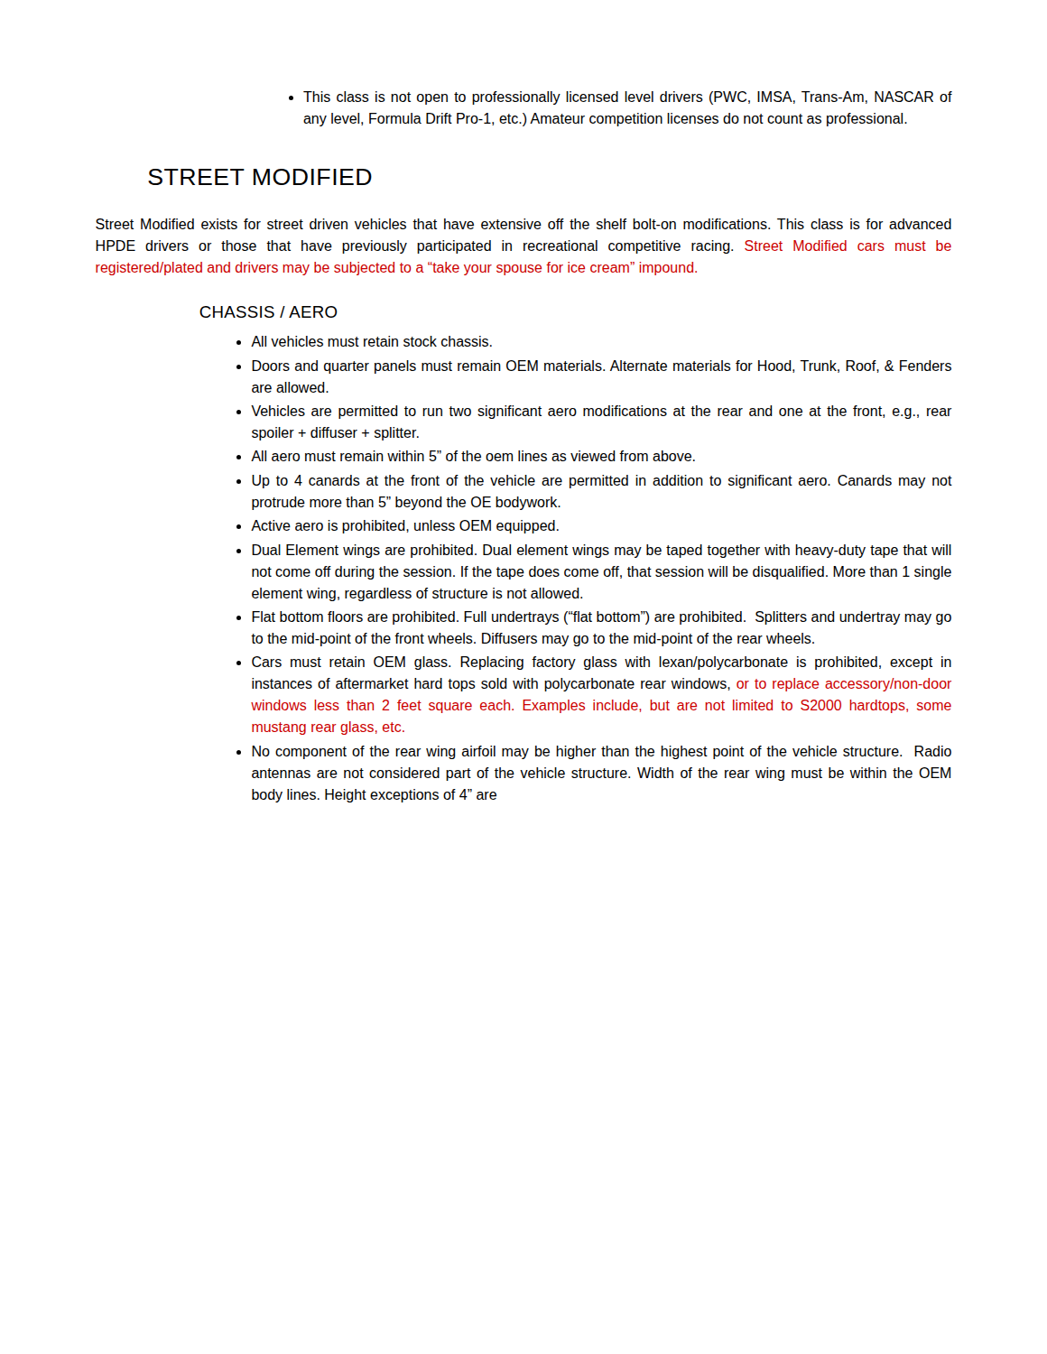This class is not open to professionally licensed level drivers (PWC, IMSA, Trans-Am, NASCAR of any level, Formula Drift Pro-1, etc.) Amateur competition licenses do not count as professional.
STREET MODIFIED
Street Modified exists for street driven vehicles that have extensive off the shelf bolt-on modifications. This class is for advanced HPDE drivers or those that have previously participated in recreational competitive racing. Street Modified cars must be registered/plated and drivers may be subjected to a “take your spouse for ice cream” impound.
CHASSIS / AERO
All vehicles must retain stock chassis.
Doors and quarter panels must remain OEM materials. Alternate materials for Hood, Trunk, Roof, & Fenders are allowed.
Vehicles are permitted to run two significant aero modifications at the rear and one at the front, e.g., rear spoiler + diffuser + splitter.
All aero must remain within 5” of the oem lines as viewed from above.
Up to 4 canards at the front of the vehicle are permitted in addition to significant aero. Canards may not protrude more than 5” beyond the OE bodywork.
Active aero is prohibited, unless OEM equipped.
Dual Element wings are prohibited. Dual element wings may be taped together with heavy-duty tape that will not come off during the session. If the tape does come off, that session will be disqualified. More than 1 single element wing, regardless of structure is not allowed.
Flat bottom floors are prohibited. Full undertrays (“flat bottom”) are prohibited. Splitters and undertray may go to the mid-point of the front wheels. Diffusers may go to the mid-point of the rear wheels.
Cars must retain OEM glass. Replacing factory glass with lexan/polycarbonate is prohibited, except in instances of aftermarket hard tops sold with polycarbonate rear windows, or to replace accessory/non-door windows less than 2 feet square each. Examples include, but are not limited to S2000 hardtops, some mustang rear glass, etc.
No component of the rear wing airfoil may be higher than the highest point of the vehicle structure. Radio antennas are not considered part of the vehicle structure. Width of the rear wing must be within the OEM body lines. Height exceptions of 4” are